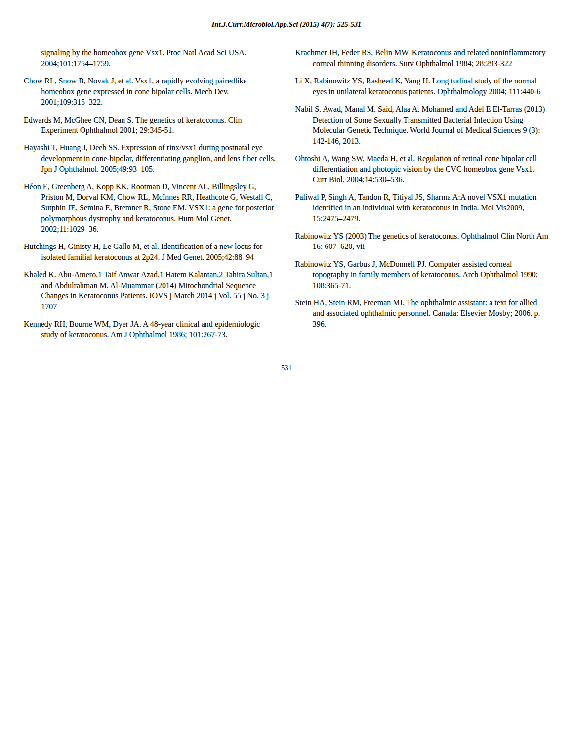Int.J.Curr.Microbiol.App.Sci (2015) 4(7): 525-531
signaling by the homeobox gene Vsx1. Proc Natl Acad Sci USA. 2004;101:1754–1759.
Chow RL, Snow B, Novak J, et al. Vsx1, a rapidly evolving pairedlike homeobox gene expressed in cone bipolar cells. Mech Dev. 2001;109:315–322.
Edwards M, McGhee CN, Dean S. The genetics of keratoconus. Clin Experiment Ophthalmol 2001; 29:345-51.
Hayashi T, Huang J, Deeb SS. Expression of rinx/vsx1 during postnatal eye development in cone-bipolar, differentiating ganglion, and lens fiber cells. Jpn J Ophthalmol. 2005;49:93–105.
Héon E, Greenberg A, Kopp KK, Rootman D, Vincent AL, Billingsley G, Priston M, Dorval KM, Chow RL, McInnes RR, Heathcote G, Westall C, Sutphin JE, Semina E, Bremner R, Stone EM. VSX1: a gene for posterior polymorphous dystrophy and keratoconus. Hum Mol Genet. 2002;11:1029–36.
Hutchings H, Ginisty H, Le Gallo M, et al. Identification of a new locus for isolated familial keratoconus at 2p24. J Med Genet. 2005;42:88–94
Khaled K. Abu-Amero,1 Taif Anwar Azad,1 Hatem Kalantan,2 Tahira Sultan,1 and Abdulrahman M. Al-Muammar (2014) Mitochondrial Sequence Changes in Keratoconus Patients. IOVS j March 2014 j Vol. 55 j No. 3 j 1707
Kennedy RH, Bourne WM, Dyer JA. A 48-year clinical and epidemiologic study of keratoconus. Am J Ophthalmol 1986; 101:267-73.
Krachmer JH, Feder RS, Belin MW. Keratoconus and related noninflammatory corneal thinning disorders. Surv Ophthalmol 1984; 28:293-322
Li X, Rabinowitz YS, Rasheed K, Yang H. Longitudinal study of the normal eyes in unilateral keratoconus patients. Ophthalmology 2004; 111:440-6
Nabil S. Awad, Manal M. Said, Alaa A. Mohamed and Adel E El-Tarras (2013) Detection of Some Sexually Transmitted Bacterial Infection Using Molecular Genetic Technique. World Journal of Medical Sciences 9 (3): 142-146, 2013.
Ohtoshi A, Wang SW, Maeda H, et al. Regulation of retinal cone bipolar cell differentiation and photopic vision by the CVC homeobox gene Vsx1. Curr Biol. 2004;14:530–536.
Paliwal P, Singh A, Tandon R, Titiyal JS, Sharma A:A novel VSX1 mutation identified in an individual with keratoconus in India. Mol Vis2009, 15:2475–2479.
Rabinowitz YS (2003) The genetics of keratoconus. Ophthalmol Clin North Am 16: 607–620, vii
Rabinowitz YS, Garbus J, McDonnell PJ. Computer assisted corneal topography in family members of keratoconus. Arch Ophthalmol 1990; 108:365-71.
Stein HA, Stein RM, Freeman MI. The ophthalmic assistant: a text for allied and associated ophthalmic personnel. Canada: Elsevier Mosby; 2006. p. 396.
531